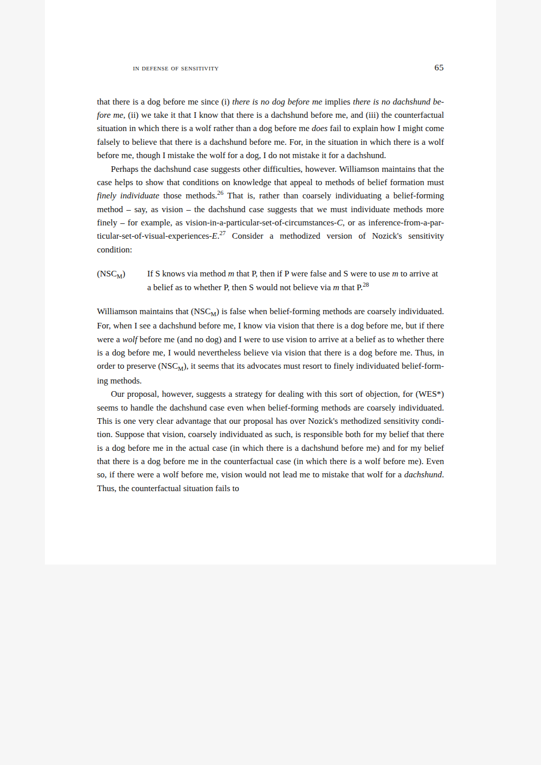in defense of sensitivity 65
that there is a dog before me since (i) there is no dog before me implies there is no dachshund before me, (ii) we take it that I know that there is a dachshund before me, and (iii) the counterfactual situation in which there is a wolf rather than a dog before me does fail to explain how I might come falsely to believe that there is a dachshund before me. For, in the situation in which there is a wolf before me, though I mistake the wolf for a dog, I do not mistake it for a dachshund.
Perhaps the dachshund case suggests other difficulties, however. Williamson maintains that the case helps to show that conditions on knowledge that appeal to methods of belief formation must finely individuate those methods.26 That is, rather than coarsely individuating a belief-forming method – say, as vision – the dachshund case suggests that we must individuate methods more finely – for example, as vision-in-a-particular-set-of-circumstances-C, or as inference-from-a-particular-set-of-visual-experiences-E.27 Consider a methodized version of Nozick's sensitivity condition:
(NSCM)
If S knows via method m that P, then if P were false and S were to use m to arrive at a belief as to whether P, then S would not believe via m that P.28
Williamson maintains that (NSCM) is false when belief-forming methods are coarsely individuated. For, when I see a dachshund before me, I know via vision that there is a dog before me, but if there were a wolf before me (and no dog) and I were to use vision to arrive at a belief as to whether there is a dog before me, I would nevertheless believe via vision that there is a dog before me. Thus, in order to preserve (NSCM), it seems that its advocates must resort to finely individuated belief-forming methods.
Our proposal, however, suggests a strategy for dealing with this sort of objection, for (WES*) seems to handle the dachshund case even when belief-forming methods are coarsely individuated. This is one very clear advantage that our proposal has over Nozick's methodized sensitivity condition. Suppose that vision, coarsely individuated as such, is responsible both for my belief that there is a dog before me in the actual case (in which there is a dachshund before me) and for my belief that there is a dog before me in the counterfactual case (in which there is a wolf before me). Even so, if there were a wolf before me, vision would not lead me to mistake that wolf for a dachshund. Thus, the counterfactual situation fails to